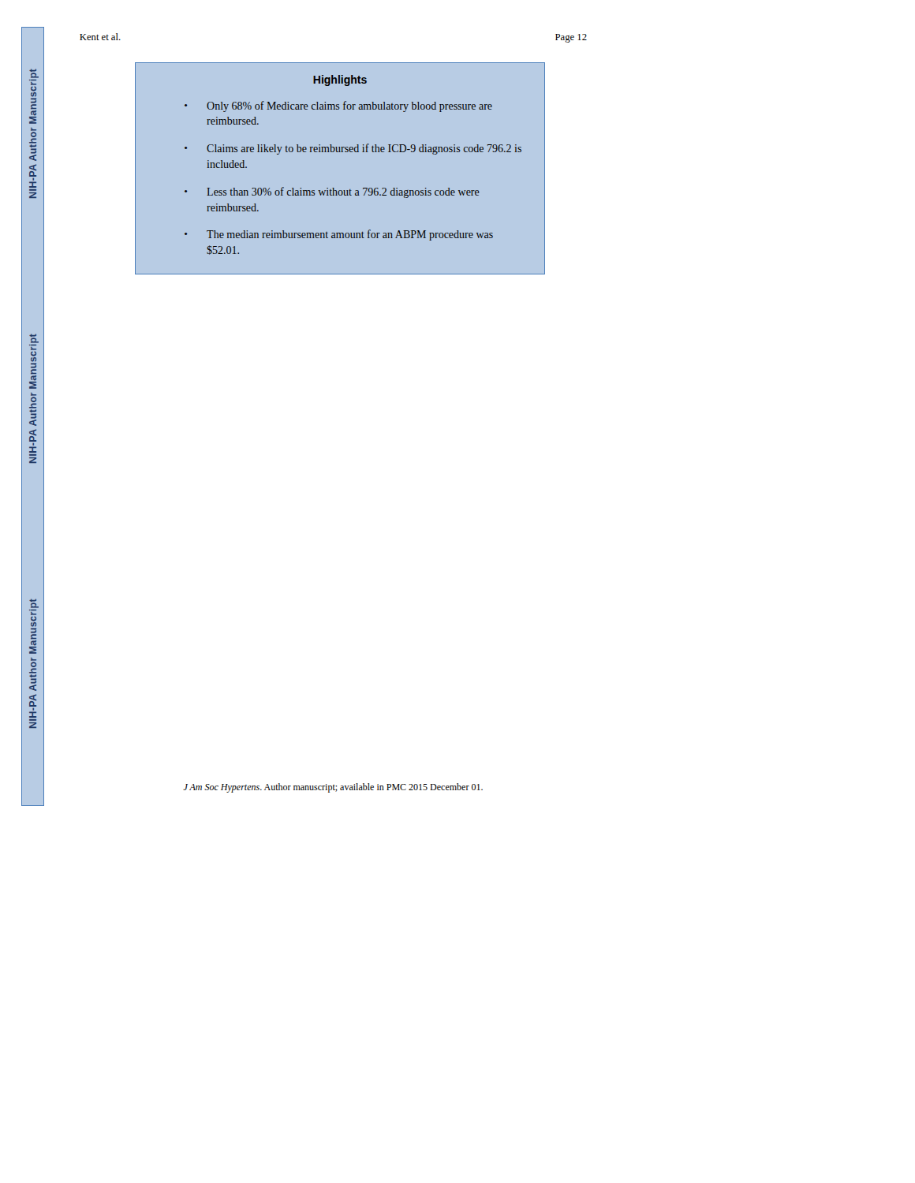NIH-PA Author Manuscript NIH-PA Author Manuscript NIH-PA Author Manuscript
Kent et al. Page 12
Highlights
•Only 68% of Medicare claims for ambulatory blood pressure are reimbursed.
•Claims are likely to be reimbursed if the ICD-9 diagnosis code 796.2 is included.
•Less than 30% of claims without a 796.2 diagnosis code were reimbursed.
•The median reimbursement amount for an ABPM procedure was $52.01.
J Am Soc Hypertens. Author manuscript; available in PMC 2015 December 01.